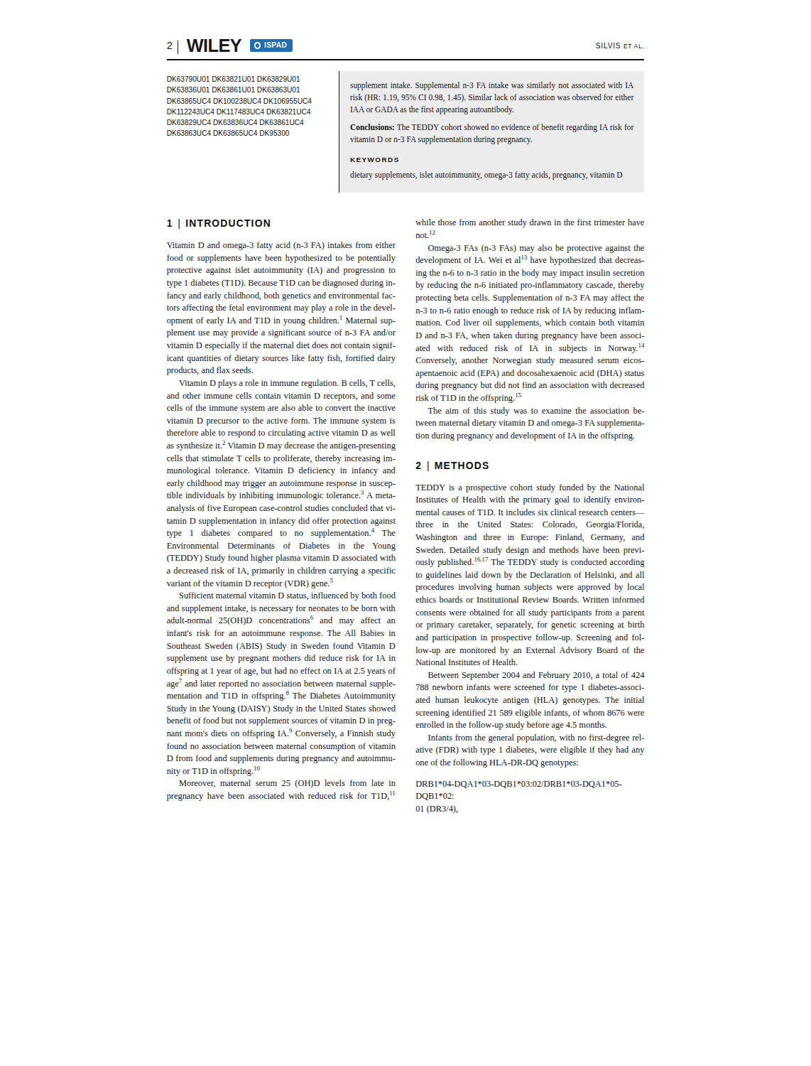2 WILEY ISPAD
SILVIS ET AL.
DK63790U01 DK63821U01 DK63829U01
DK63836U01 DK63861U01 DK63863U01
DK63865UC4 DK100238UC4 DK106955UC4
DK112243UC4 DK117483UC4 DK63821UC4
DK63829UC4 DK63836UC4 DK63861UC4
DK63863UC4 DK63865UC4 DK95300
supplement intake. Supplemental n-3 FA intake was similarly not associated with IA risk (HR: 1.19, 95% CI 0.98, 1.45). Similar lack of association was observed for either IAA or GADA as the first appearing autoantibody.
Conclusions: The TEDDY cohort showed no evidence of benefit regarding IA risk for vitamin D or n-3 FA supplementation during pregnancy.
KEYWORDS
dietary supplements, islet autoimmunity, omega-3 fatty acids, pregnancy, vitamin D
1|INTRODUCTION
Vitamin D and omega-3 fatty acid (n-3 FA) intakes from either food or supplements have been hypothesized to be potentially protective against islet autoimmunity (IA) and progression to type 1 diabetes (T1D). Because T1D can be diagnosed during infancy and early childhood, both genetics and environmental factors affecting the fetal environment may play a role in the development of early IA and T1D in young children.1 Maternal supplement use may provide a significant source of n-3 FA and/or vitamin D especially if the maternal diet does not contain significant quantities of dietary sources like fatty fish, fortified dairy products, and flax seeds.
Vitamin D plays a role in immune regulation. B cells, T cells, and other immune cells contain vitamin D receptors, and some cells of the immune system are also able to convert the inactive vitamin D precursor to the active form. The immune system is therefore able to respond to circulating active vitamin D as well as synthesize it.2 Vitamin D may decrease the antigen-presenting cells that stimulate T cells to proliferate, thereby increasing immunological tolerance. Vitamin D deficiency in infancy and early childhood may trigger an autoimmune response in susceptible individuals by inhibiting immunologic tolerance.3 A meta-analysis of five European case-control studies concluded that vitamin D supplementation in infancy did offer protection against type 1 diabetes compared to no supplementation.4 The Environmental Determinants of Diabetes in the Young (TEDDY) Study found higher plasma vitamin D associated with a decreased risk of IA, primarily in children carrying a specific variant of the vitamin D receptor (VDR) gene.5
Sufficient maternal vitamin D status, influenced by both food and supplement intake, is necessary for neonates to be born with adult-normal 25(OH)D concentrations6 and may affect an infant's risk for an autoimmune response. The All Babies in Southeast Sweden (ABIS) Study in Sweden found Vitamin D supplement use by pregnant mothers did reduce risk for IA in offspring at 1 year of age, but had no effect on IA at 2.5 years of age7 and later reported no association between maternal supplementation and T1D in offspring.8 The Diabetes Autoimmunity Study in the Young (DAISY) Study in the United States showed benefit of food but not supplement sources of vitamin D in pregnant mom's diets on offspring IA.9 Conversely, a Finnish study found no association between maternal consumption of vitamin D from food and supplements during pregnancy and autoimmunity or T1D in offspring.10
Moreover, maternal serum 25 (OH)D levels from late in pregnancy have been associated with reduced risk for T1D,11 while those from another study drawn in the first trimester have not.12
Omega-3 FAs (n-3 FAs) may also be protective against the development of IA. Wei et al13 have hypothesized that decreasing the n-6 to n-3 ratio in the body may impact insulin secretion by reducing the n-6 initiated pro-inflammatory cascade, thereby protecting beta cells. Supplementation of n-3 FA may affect the n-3 to n-6 ratio enough to reduce risk of IA by reducing inflammation. Cod liver oil supplements, which contain both vitamin D and n-3 FA, when taken during pregnancy have been associated with reduced risk of IA in subjects in Norway.14 Conversely, another Norwegian study measured serum eicosapentaenoic acid (EPA) and docosahexaenoic acid (DHA) status during pregnancy but did not find an association with decreased risk of T1D in the offspring.15
The aim of this study was to examine the association between maternal dietary vitamin D and omega-3 FA supplementation during pregnancy and development of IA in the offspring.
2|METHODS
TEDDY is a prospective cohort study funded by the National Institutes of Health with the primary goal to identify environmental causes of T1D. It includes six clinical research centers—three in the United States: Colorado, Georgia/Florida, Washington and three in Europe: Finland, Germany, and Sweden. Detailed study design and methods have been previously published.16,17 The TEDDY study is conducted according to guidelines laid down by the Declaration of Helsinki, and all procedures involving human subjects were approved by local ethics boards or Institutional Review Boards. Written informed consents were obtained for all study participants from a parent or primary caretaker, separately, for genetic screening at birth and participation in prospective follow-up. Screening and follow-up are monitored by an External Advisory Board of the National Institutes of Health.
Between September 2004 and February 2010, a total of 424 788 newborn infants were screened for type 1 diabetes-associated human leukocyte antigen (HLA) genotypes. The initial screening identified 21 589 eligible infants, of whom 8676 were enrolled in the follow-up study before age 4.5 months.
Infants from the general population, with no first-degree relative (FDR) with type 1 diabetes, were eligible if they had any one of the following HLA-DR-DQ genotypes:
DRB1*04-DQA1*03-DQB1*03:02/DRB1*03-DQA1*05-DQB1*02:
01 (DR3/4),